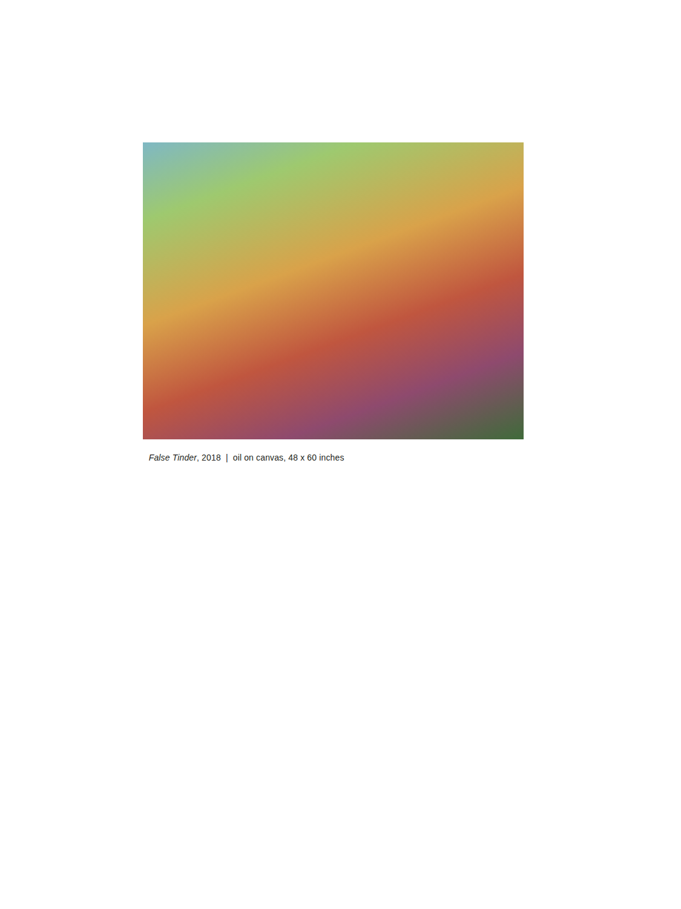False Tinder, 2018 | oil on canvas, 48 x 60 inches